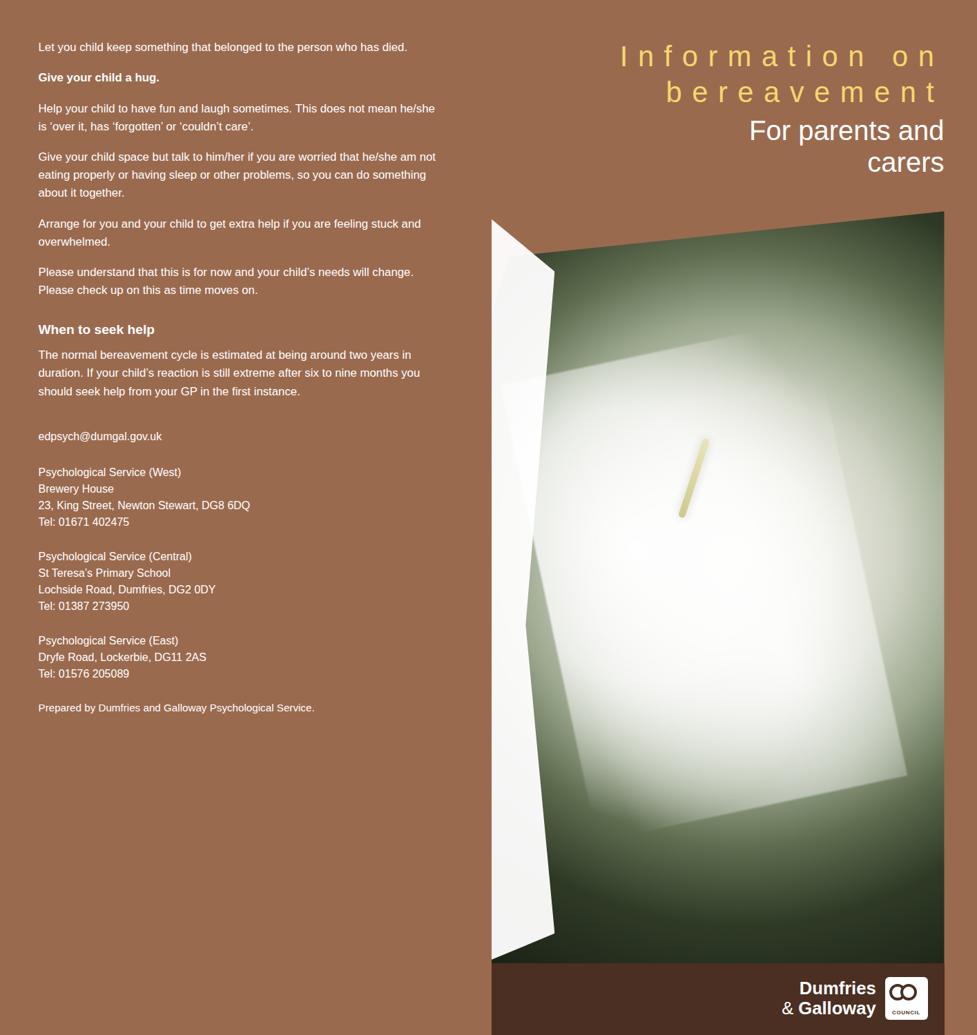Let you child keep something that belonged to the person who has died.
Give your child a hug.
Help your child to have fun and laugh sometimes. This does not mean he/she is ‘over it, has ‘forgotten’ or ‘couldn’t care’.
Give your child space but talk to him/her if you are worried that he/she am not eating properly or having sleep or other problems, so you can do something about it together.
Arrange for you and your child to get extra help if you are feeling stuck and overwhelmed.
Please understand that this is for now and your child’s needs will change. Please check up on this as time moves on.
When to seek help
The normal bereavement cycle is estimated at being around two years in duration. If your child’s reaction is still extreme after six to nine months you should seek help from your GP in the first instance.
edpsych@dumgal.gov.uk
Psychological Service (West)
Brewery House
23, King Street, Newton Stewart, DG8 6DQ
Tel: 01671 402475
Psychological Service (Central)
St Teresa’s Primary School
Lochside Road, Dumfries, DG2 0DY
Tel: 01387 273950
Psychological Service (East)
Dryfe Road, Lockerbie, DG11 2AS
Tel: 01576 205089
Prepared by Dumfries and Galloway Psychological Service.
Information on
bereavement
For parents and
carers
Dumfries
& Galloway
COUNCIL